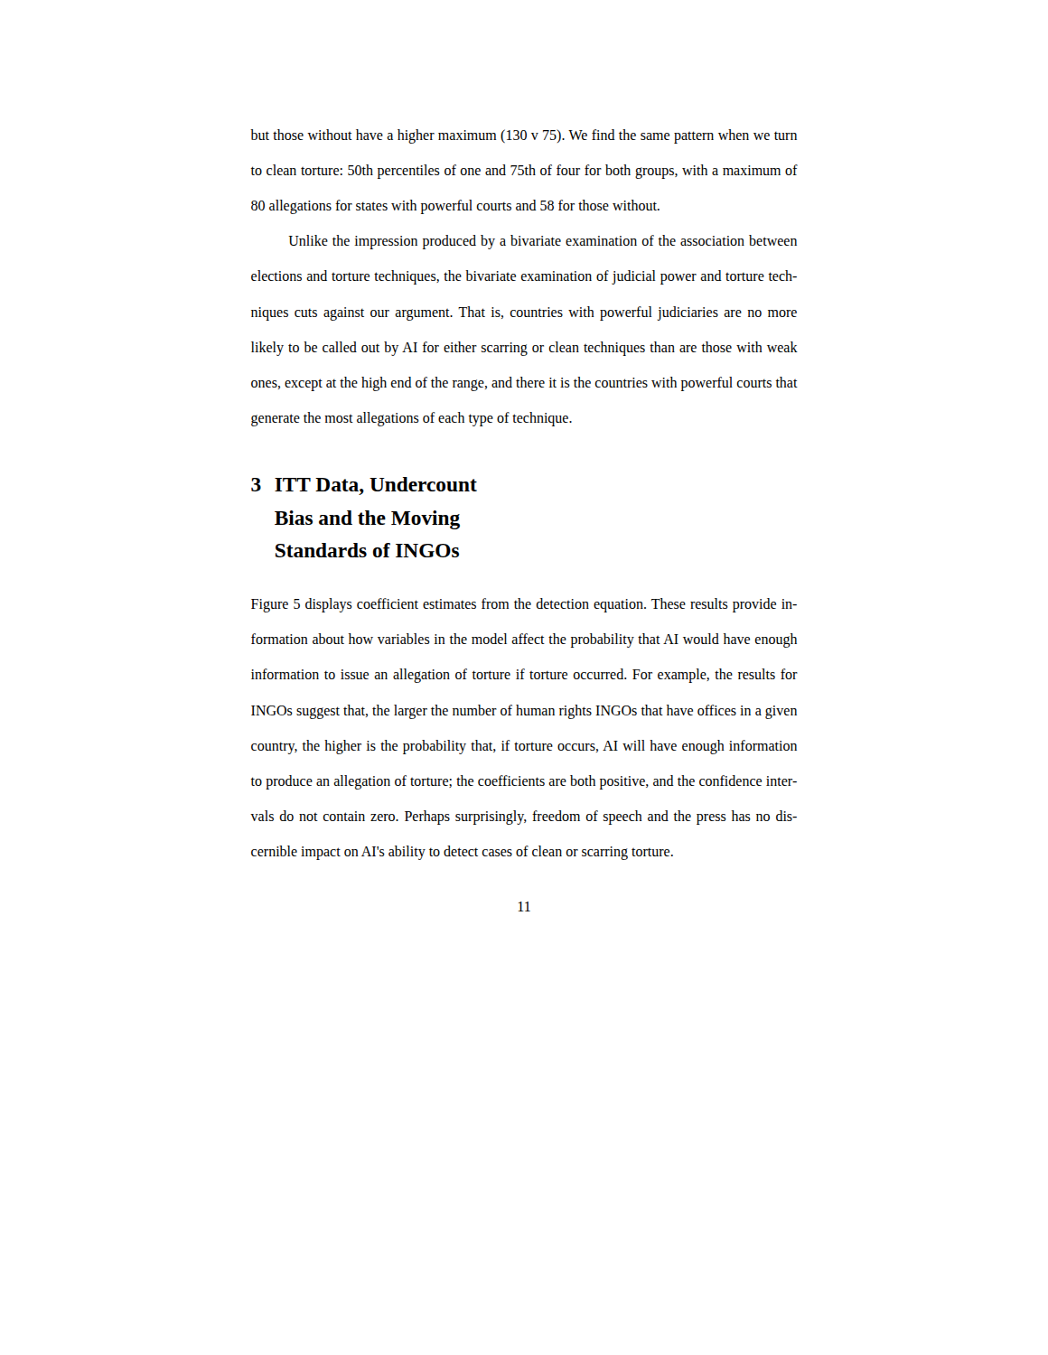but those without have a higher maximum (130 v 75). We find the same pattern when we turn to clean torture: 50th percentiles of one and 75th of four for both groups, with a maximum of 80 allegations for states with powerful courts and 58 for those without.
Unlike the impression produced by a bivariate examination of the association between elections and torture techniques, the bivariate examination of judicial power and torture techniques cuts against our argument. That is, countries with powerful judiciaries are no more likely to be called out by AI for either scarring or clean techniques than are those with weak ones, except at the high end of the range, and there it is the countries with powerful courts that generate the most allegations of each type of technique.
3 ITT Data, Undercount Bias and the Moving Standards of INGOs
Figure 5 displays coefficient estimates from the detection equation. These results provide information about how variables in the model affect the probability that AI would have enough information to issue an allegation of torture if torture occurred. For example, the results for INGOs suggest that, the larger the number of human rights INGOs that have offices in a given country, the higher is the probability that, if torture occurs, AI will have enough information to produce an allegation of torture; the coefficients are both positive, and the confidence intervals do not contain zero. Perhaps surprisingly, freedom of speech and the press has no discernible impact on AI's ability to detect cases of clean or scarring torture.
11